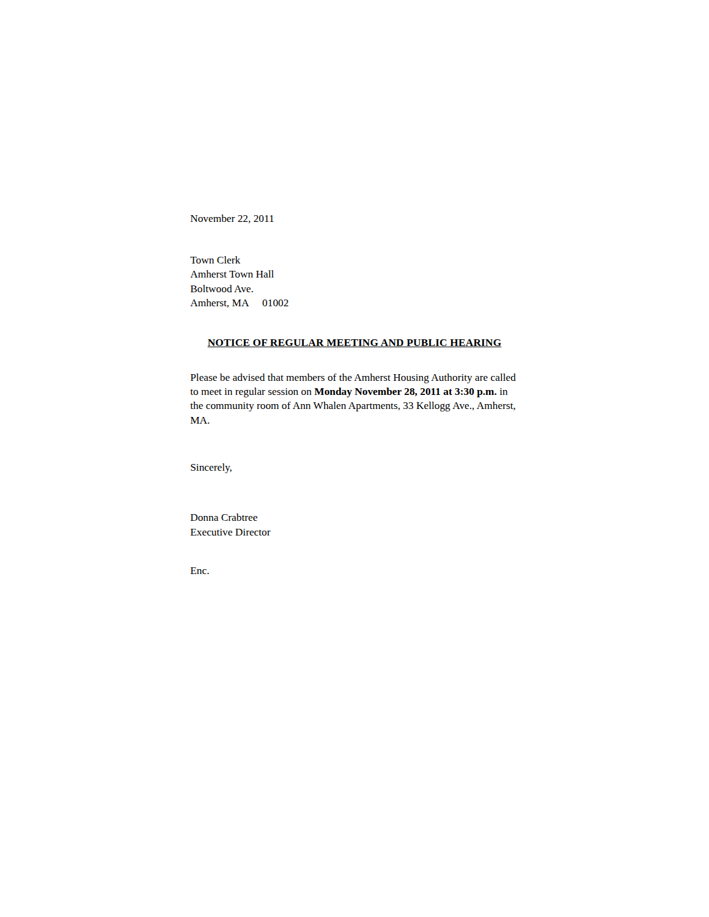November 22, 2011
Town Clerk
Amherst Town Hall
Boltwood Ave.
Amherst, MA 01002
NOTICE OF REGULAR MEETING AND PUBLIC HEARING
Please be advised that members of the Amherst Housing Authority are called to meet in regular session on Monday November 28, 2011 at 3:30 p.m. in the community room of Ann Whalen Apartments, 33 Kellogg Ave., Amherst, MA.
Sincerely,
Donna Crabtree
Executive Director
Enc.